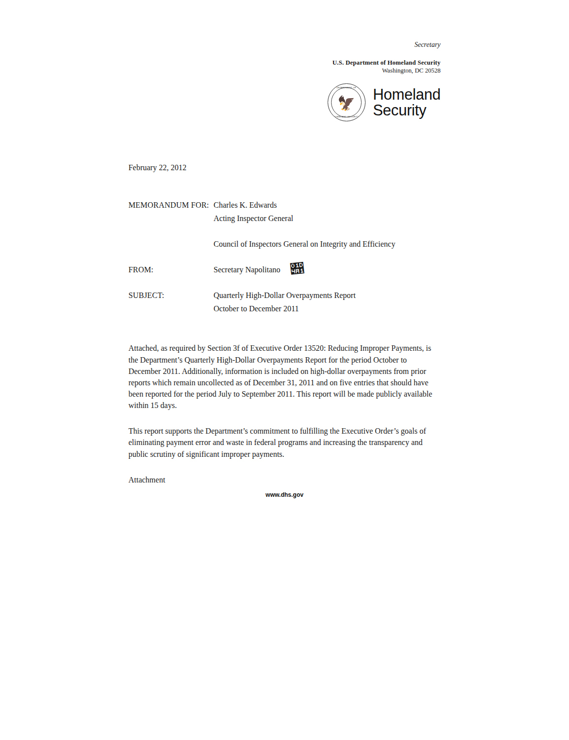Secretary
U.S. Department of Homeland Security
Washington, DC 20528
DEPARTMENT OF 🦅 HOMELAND SECURITY
Homeland Security
February 22, 2012
| MEMORANDUM FOR: | Charles K. Edwards Acting Inspector General |
| | Council of Inspectors General on Integrity and Efficiency |
| FROM: | Secretary Napolitano 𝒡 |
| SUBJECT: | Quarterly High-Dollar Overpayments Report October to December 2011 |
Attached, as required by Section 3f of Executive Order 13520: Reducing Improper Payments, is the Department’s Quarterly High-Dollar Overpayments Report for the period October to December 2011. Additionally, information is included on high-dollar overpayments from prior reports which remain uncollected as of December 31, 2011 and on five entries that should have been reported for the period July to September 2011. This report will be made publicly available within 15 days.
This report supports the Department’s commitment to fulfilling the Executive Order’s goals of eliminating payment error and waste in federal programs and increasing the transparency and public scrutiny of significant improper payments.
Attachment
www.dhs.gov